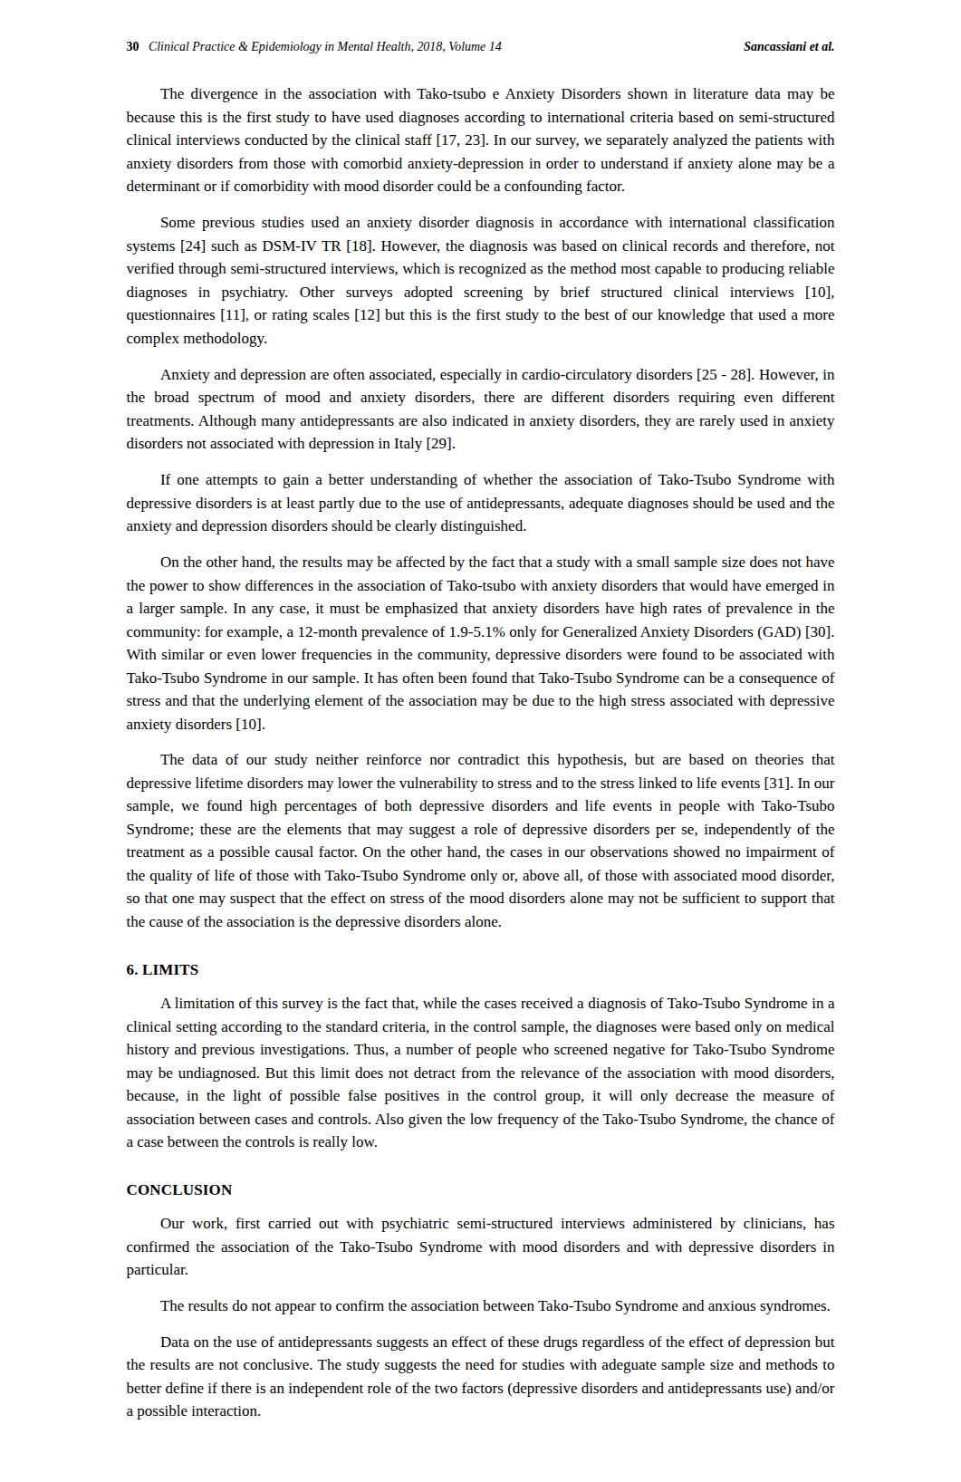30 Clinical Practice & Epidemiology in Mental Health, 2018, Volume 14 Sancassiani et al.
The divergence in the association with Tako-tsubo e Anxiety Disorders shown in literature data may be because this is the first study to have used diagnoses according to international criteria based on semi-structured clinical interviews conducted by the clinical staff [17, 23]. In our survey, we separately analyzed the patients with anxiety disorders from those with comorbid anxiety-depression in order to understand if anxiety alone may be a determinant or if comorbidity with mood disorder could be a confounding factor.
Some previous studies used an anxiety disorder diagnosis in accordance with international classification systems [24] such as DSM-IV TR [18]. However, the diagnosis was based on clinical records and therefore, not verified through semi-structured interviews, which is recognized as the method most capable to producing reliable diagnoses in psychiatry. Other surveys adopted screening by brief structured clinical interviews [10], questionnaires [11], or rating scales [12] but this is the first study to the best of our knowledge that used a more complex methodology.
Anxiety and depression are often associated, especially in cardio-circulatory disorders [25 - 28]. However, in the broad spectrum of mood and anxiety disorders, there are different disorders requiring even different treatments. Although many antidepressants are also indicated in anxiety disorders, they are rarely used in anxiety disorders not associated with depression in Italy [29].
If one attempts to gain a better understanding of whether the association of Tako-Tsubo Syndrome with depressive disorders is at least partly due to the use of antidepressants, adequate diagnoses should be used and the anxiety and depression disorders should be clearly distinguished.
On the other hand, the results may be affected by the fact that a study with a small sample size does not have the power to show differences in the association of Tako-tsubo with anxiety disorders that would have emerged in a larger sample. In any case, it must be emphasized that anxiety disorders have high rates of prevalence in the community: for example, a 12-month prevalence of 1.9-5.1% only for Generalized Anxiety Disorders (GAD) [30]. With similar or even lower frequencies in the community, depressive disorders were found to be associated with Tako-Tsubo Syndrome in our sample. It has often been found that Tako-Tsubo Syndrome can be a consequence of stress and that the underlying element of the association may be due to the high stress associated with depressive anxiety disorders [10].
The data of our study neither reinforce nor contradict this hypothesis, but are based on theories that depressive lifetime disorders may lower the vulnerability to stress and to the stress linked to life events [31]. In our sample, we found high percentages of both depressive disorders and life events in people with Tako-Tsubo Syndrome; these are the elements that may suggest a role of depressive disorders per se, independently of the treatment as a possible causal factor. On the other hand, the cases in our observations showed no impairment of the quality of life of those with Tako-Tsubo Syndrome only or, above all, of those with associated mood disorder, so that one may suspect that the effect on stress of the mood disorders alone may not be sufficient to support that the cause of the association is the depressive disorders alone.
6. Limits
A limitation of this survey is the fact that, while the cases received a diagnosis of Tako-Tsubo Syndrome in a clinical setting according to the standard criteria, in the control sample, the diagnoses were based only on medical history and previous investigations. Thus, a number of people who screened negative for Tako-Tsubo Syndrome may be undiagnosed. But this limit does not detract from the relevance of the association with mood disorders, because, in the light of possible false positives in the control group, it will only decrease the measure of association between cases and controls. Also given the low frequency of the Tako-Tsubo Syndrome, the chance of a case between the controls is really low.
Conclusion
Our work, first carried out with psychiatric semi-structured interviews administered by clinicians, has confirmed the association of the Tako-Tsubo Syndrome with mood disorders and with depressive disorders in particular.
The results do not appear to confirm the association between Tako-Tsubo Syndrome and anxious syndromes.
Data on the use of antidepressants suggests an effect of these drugs regardless of the effect of depression but the results are not conclusive. The study suggests the need for studies with adeguate sample size and methods to better define if there is an independent role of the two factors (depressive disorders and antidepressants use) and/or a possible interaction.